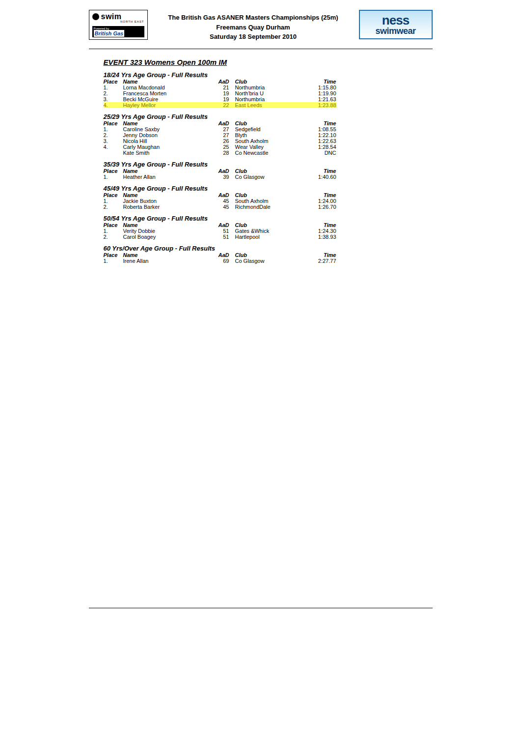swim
NORTH EAST
Powered by
British Gas
The British Gas ASANER Masters Championships (25m)
Freemans Quay Durham
Saturday 18 September 2010
ness
swimwear
EVENT 323 Womens Open 100m IM
18/24 Yrs Age Group - Full Results
| Place | Name | AaD | Club | Time |
| --- | --- | --- | --- | --- |
| 1. | Lorna Macdonald | 21 | Northumbria | 1:15.80 |
| 2. | Francesca Morten | 19 | North'bria U | 1:19.90 |
| 3. | Becki McGuire | 19 | Northumbria | 1:21.63 |
| 4. | Hayley Mellor | 22 | East Leeds | 1:23.88 |
25/29 Yrs Age Group - Full Results
| Place | Name | AaD | Club | Time |
| --- | --- | --- | --- | --- |
| 1. | Caroline Saxby | 27 | Sedgefield | 1:08.55 |
| 2. | Jenny Dobson | 27 | Blyth | 1:22.10 |
| 3. | Nicola Hill | 26 | South Axholm | 1:22.63 |
| 4. | Carly Maughan | 25 | Wear Valley | 1:28.54 |
| | Kate Smith | 28 | Co Newcastle | DNC |
35/39 Yrs Age Group - Full Results
| Place | Name | AaD | Club | Time |
| --- | --- | --- | --- | --- |
| 1. | Heather Allan | 39 | Co Glasgow | 1:40.60 |
45/49 Yrs Age Group - Full Results
| Place | Name | AaD | Club | Time |
| --- | --- | --- | --- | --- |
| 1. | Jackie Buxton | 45 | South Axholm | 1:24.00 |
| 2. | Roberta Barker | 45 | RichmondDale | 1:26.70 |
50/54 Yrs Age Group - Full Results
| Place | Name | AaD | Club | Time |
| --- | --- | --- | --- | --- |
| 1. | Verity Dobbie | 51 | Gates &Whick | 1:24.30 |
| 2. | Carol Boagey | 51 | Hartlepool | 1:38.93 |
60 Yrs/Over Age Group - Full Results
| Place | Name | AaD | Club | Time |
| --- | --- | --- | --- | --- |
| 1. | Irene Allan | 69 | Co Glasgow | 2:27.77 |